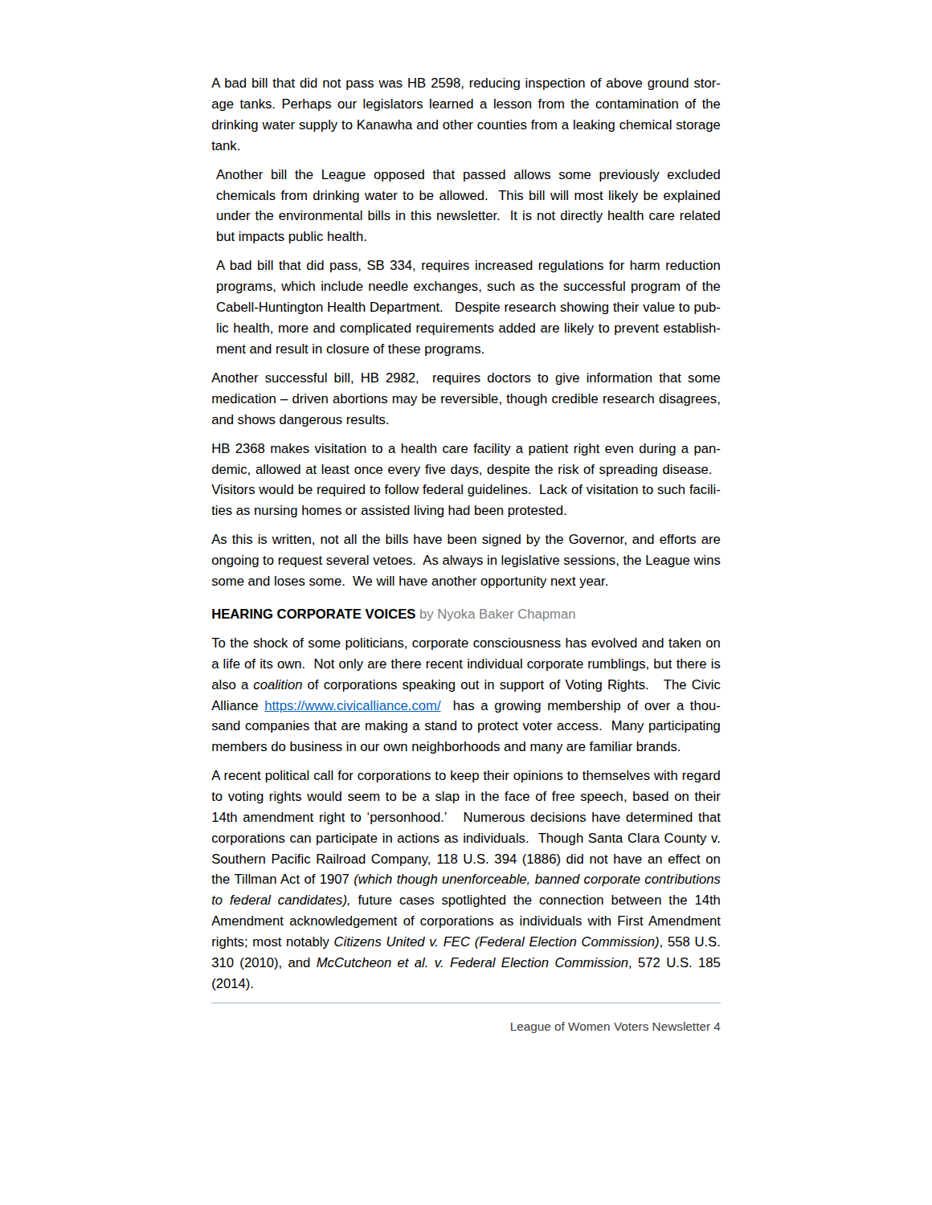A bad bill that did not pass was HB 2598, reducing inspection of above ground storage tanks. Perhaps our legislators learned a lesson from the contamination of the drinking water supply to Kanawha and other counties from a leaking chemical storage tank.
Another bill the League opposed that passed allows some previously excluded chemicals from drinking water to be allowed. This bill will most likely be explained under the environmental bills in this newsletter. It is not directly health care related but impacts public health.
A bad bill that did pass, SB 334, requires increased regulations for harm reduction programs, which include needle exchanges, such as the successful program of the Cabell-Huntington Health Department. Despite research showing their value to public health, more and complicated requirements added are likely to prevent establishment and result in closure of these programs.
Another successful bill, HB 2982, requires doctors to give information that some medication – driven abortions may be reversible, though credible research disagrees, and shows dangerous results.
HB 2368 makes visitation to a health care facility a patient right even during a pandemic, allowed at least once every five days, despite the risk of spreading disease. Visitors would be required to follow federal guidelines. Lack of visitation to such facilities as nursing homes or assisted living had been protested.
As this is written, not all the bills have been signed by the Governor, and efforts are ongoing to request several vetoes. As always in legislative sessions, the League wins some and loses some. We will have another opportunity next year.
HEARING CORPORATE VOICES by Nyoka Baker Chapman
To the shock of some politicians, corporate consciousness has evolved and taken on a life of its own. Not only are there recent individual corporate rumblings, but there is also a coalition of corporations speaking out in support of Voting Rights. The Civic Alliance https://www.civicalliance.com/ has a growing membership of over a thousand companies that are making a stand to protect voter access. Many participating members do business in our own neighborhoods and many are familiar brands.
A recent political call for corporations to keep their opinions to themselves with regard to voting rights would seem to be a slap in the face of free speech, based on their 14th amendment right to ‘personhood.’ Numerous decisions have determined that corporations can participate in actions as individuals. Though Santa Clara County v. Southern Pacific Railroad Company, 118 U.S. 394 (1886) did not have an effect on the Tillman Act of 1907 (which though unenforceable, banned corporate contributions to federal candidates), future cases spotlighted the connection between the 14th Amendment acknowledgement of corporations as individuals with First Amendment rights; most notably Citizens United v. FEC (Federal Election Commission), 558 U.S. 310 (2010), and McCutcheon et al. v. Federal Election Commission, 572 U.S. 185 (2014).
League of Women Voters Newsletter 4